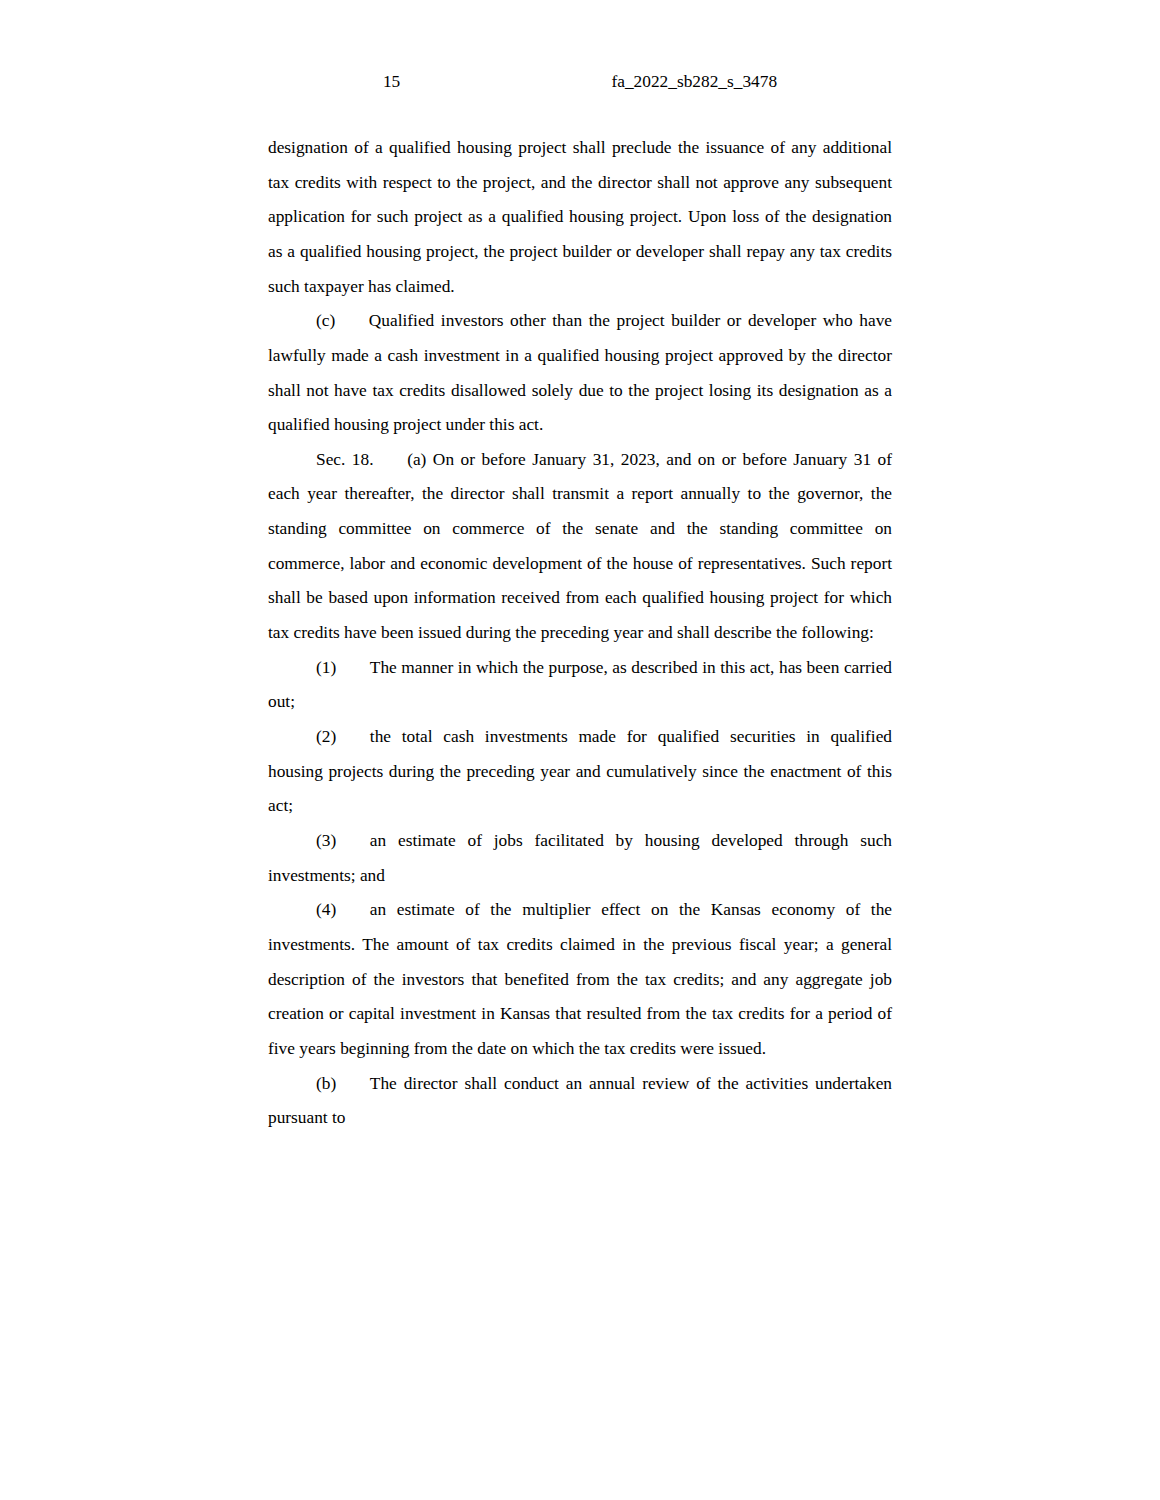15 fa_2022_sb282_s_3478
designation of a qualified housing project shall preclude the issuance of any additional tax credits with respect to the project, and the director shall not approve any subsequent application for such project as a qualified housing project. Upon loss of the designation as a qualified housing project, the project builder or developer shall repay any tax credits such taxpayer has claimed.
(c) Qualified investors other than the project builder or developer who have lawfully made a cash investment in a qualified housing project approved by the director shall not have tax credits disallowed solely due to the project losing its designation as a qualified housing project under this act.
Sec. 18. (a) On or before January 31, 2023, and on or before January 31 of each year thereafter, the director shall transmit a report annually to the governor, the standing committee on commerce of the senate and the standing committee on commerce, labor and economic development of the house of representatives. Such report shall be based upon information received from each qualified housing project for which tax credits have been issued during the preceding year and shall describe the following:
(1) The manner in which the purpose, as described in this act, has been carried out;
(2) the total cash investments made for qualified securities in qualified housing projects during the preceding year and cumulatively since the enactment of this act;
(3) an estimate of jobs facilitated by housing developed through such investments; and
(4) an estimate of the multiplier effect on the Kansas economy of the investments. The amount of tax credits claimed in the previous fiscal year; a general description of the investors that benefited from the tax credits; and any aggregate job creation or capital investment in Kansas that resulted from the tax credits for a period of five years beginning from the date on which the tax credits were issued.
(b) The director shall conduct an annual review of the activities undertaken pursuant to